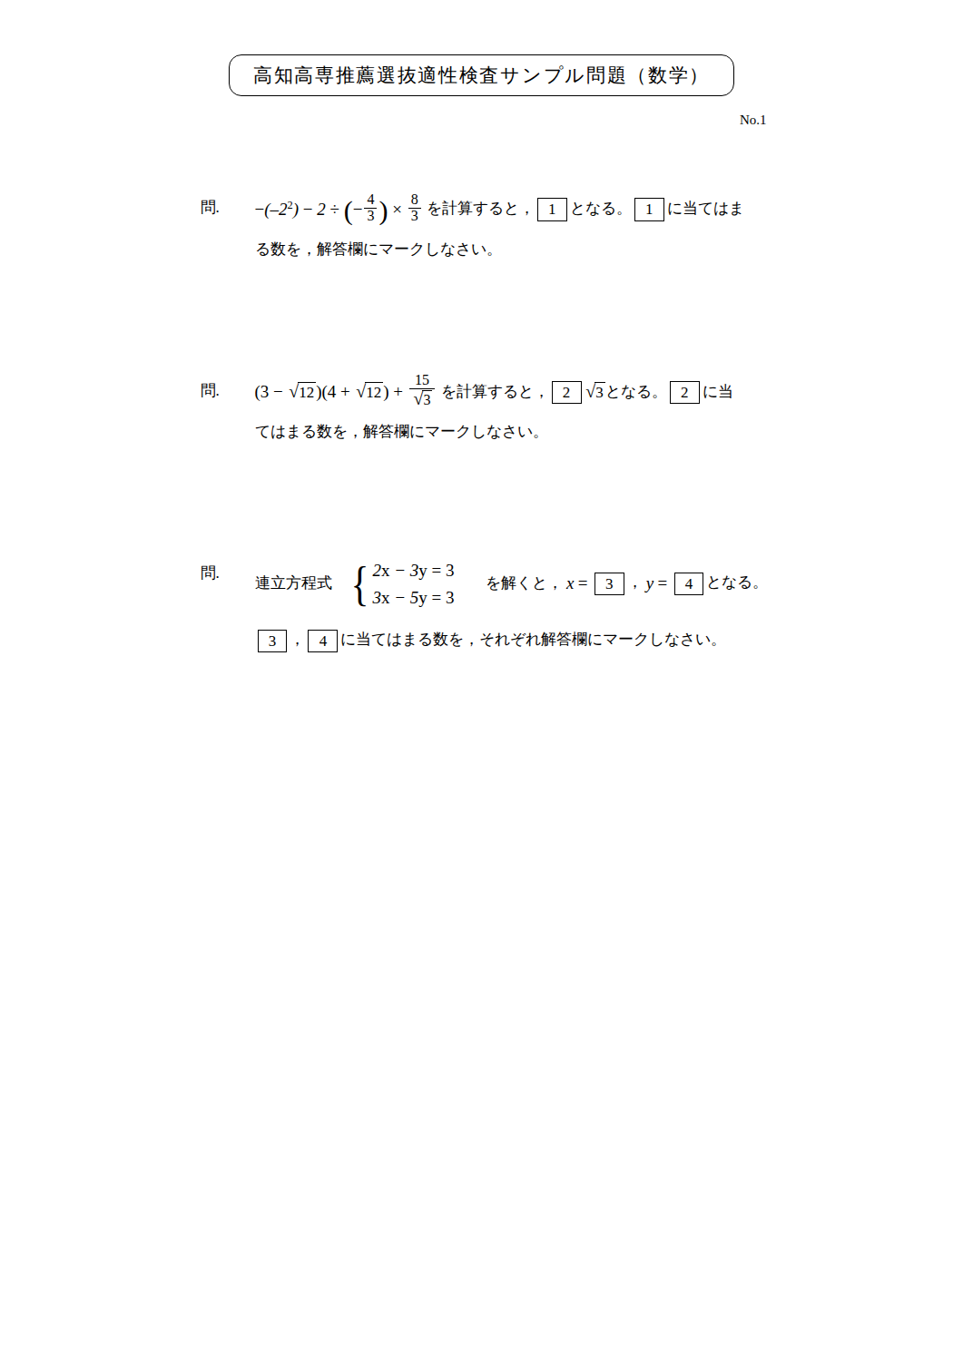高知高専推薦選抜適性検査サンプル問題（数学）
No.1
問.
−(–22) − 2 ÷ (−43) × 83 を計算すると，1となる。1に当てはま
る数を，解答欄にマークしなさい。
問.
(3 − √12)(4 + √12) + 15√3 を計算すると，2√3となる。2に当
てはまる数を，解答欄にマークしなさい。
問.
連立方程式{2x − 3y = 3
3x − 5y = 3 を解くと， x = 3， y = 4となる。
3，4に当てはまる数を，それぞれ解答欄にマークしなさい。